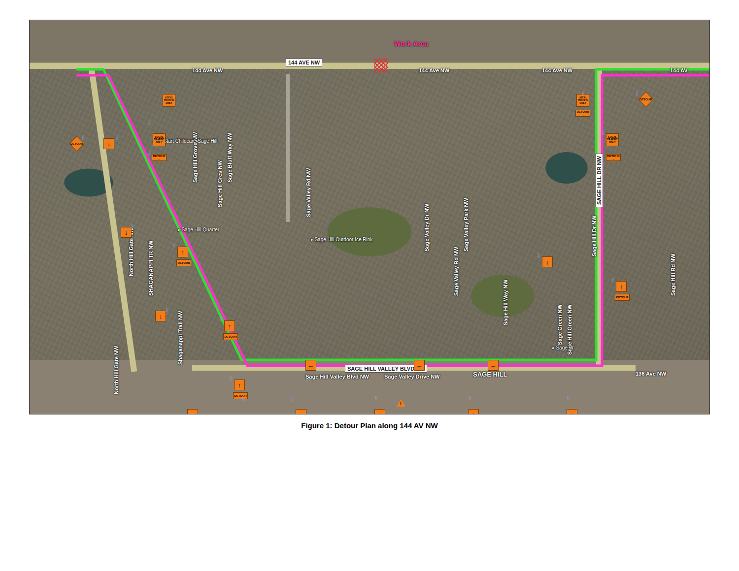Work Area
144 AVE NW
144 Ave NW
144 Ave NW
144 Ave NW
144 AV
SAGE HILL VALLEY BLVD NW
Sage Hill Valley Blvd NW
Sage Valley Drive NW
SAGE HILL
136 Ave NW
SHAGANAPPI TR NW
Shaganappi Trail NW
North Hill Gate NW
North Hill Gate NW
Sage Valley Rd NW
Sage Hill Grove NW
Sage Bluff Way NW
Sage Hill Cres NW
Sage Valley Dr NW
Sage Valley Park NW
Sage Valley Rd NW
Sage Hill Way NW
Sage Hill Green NW
Sage Green NW
Sage Hill Dr NW
SAGE HILL DR NW
Sage Hill Rd NW
ve Start Childcare-Sage Hill
Sage Hill Quarter
Sage Hill Outdoor Ice Rink
Sage W
LOCAL
TRAFFIC
ONLY
LOCAL
TRAFFIC
ONLY
DETOUR ←
↓
DETOUR
LOCAL
TRAFFIC
ONLY
DETOUR →
LOCAL
TRAFFIC
ONLY
DETOUR →
DETOUR
↓
↓
↑
DETOUR
→
↑
DETOUR
↑
DETOUR
→
←
←
←
↑
↑
↑
↓
↑
DETOUR
↓
↓
↓
↓
↓
↓
↑
↑
↑
↓
↓
←
↑
↑
↑
↓
↑
↓
↓
↓
Figure 1: Detour Plan along 144 AV NW